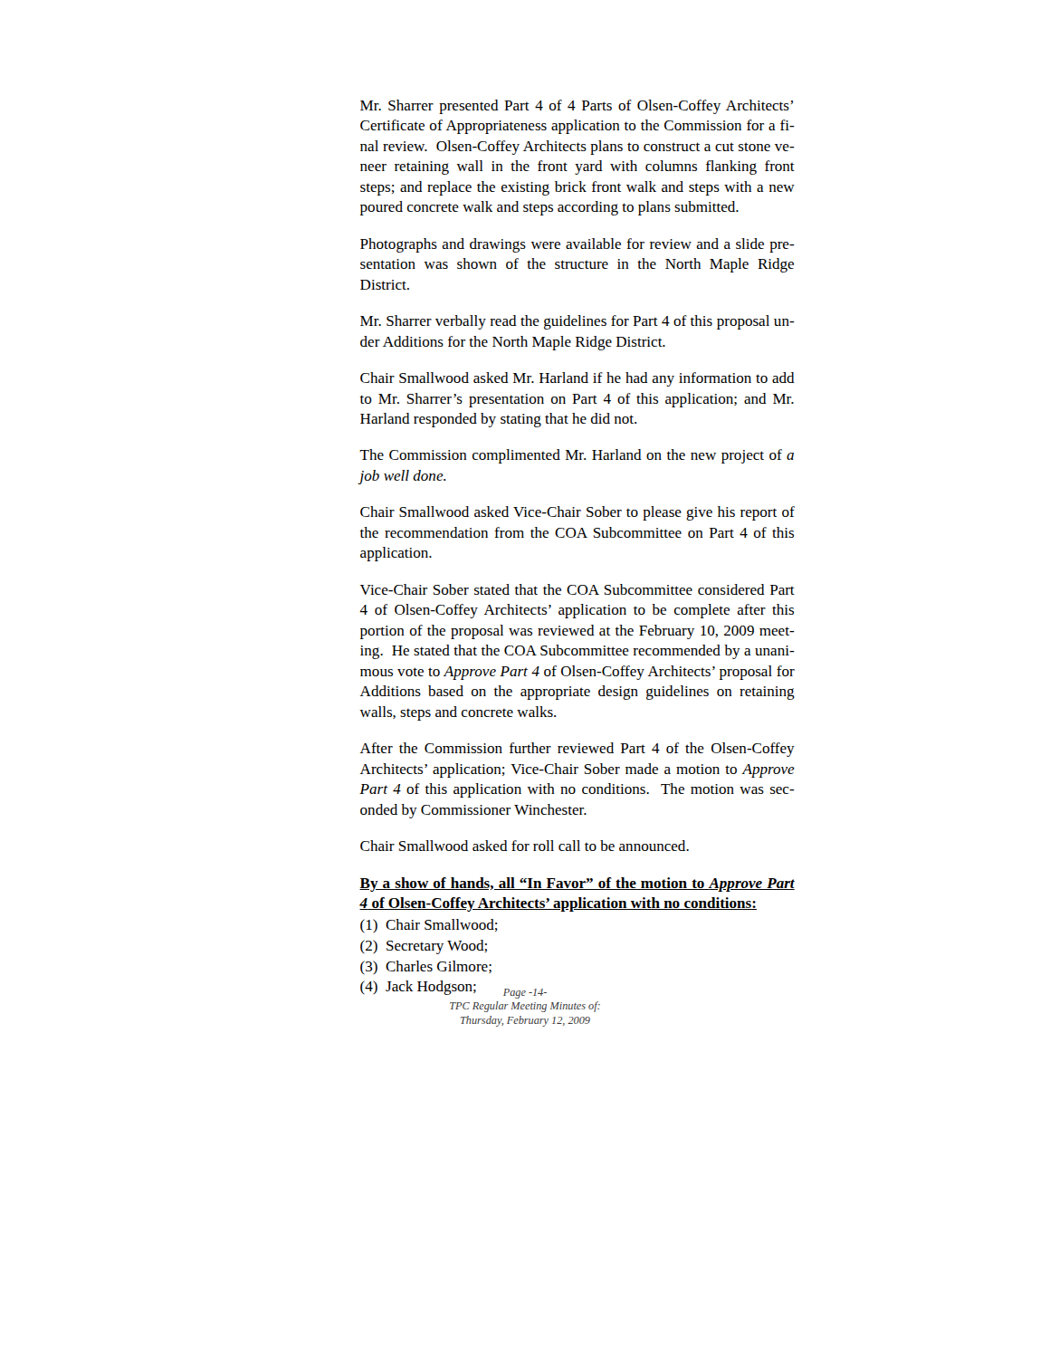Mr. Sharrer presented Part 4 of 4 Parts of Olsen-Coffey Architects’ Certificate of Appropriateness application to the Commission for a final review. Olsen-Coffey Architects plans to construct a cut stone veneer retaining wall in the front yard with columns flanking front steps; and replace the existing brick front walk and steps with a new poured concrete walk and steps according to plans submitted.
Photographs and drawings were available for review and a slide presentation was shown of the structure in the North Maple Ridge District.
Mr. Sharrer verbally read the guidelines for Part 4 of this proposal under Additions for the North Maple Ridge District.
Chair Smallwood asked Mr. Harland if he had any information to add to Mr. Sharrer’s presentation on Part 4 of this application; and Mr. Harland responded by stating that he did not.
The Commission complimented Mr. Harland on the new project of a job well done.
Chair Smallwood asked Vice-Chair Sober to please give his report of the recommendation from the COA Subcommittee on Part 4 of this application.
Vice-Chair Sober stated that the COA Subcommittee considered Part 4 of Olsen-Coffey Architects’ application to be complete after this portion of the proposal was reviewed at the February 10, 2009 meeting. He stated that the COA Subcommittee recommended by a unanimous vote to Approve Part 4 of Olsen-Coffey Architects’ proposal for Additions based on the appropriate design guidelines on retaining walls, steps and concrete walks.
After the Commission further reviewed Part 4 of the Olsen-Coffey Architects’ application; Vice-Chair Sober made a motion to Approve Part 4 of this application with no conditions. The motion was seconded by Commissioner Winchester.
Chair Smallwood asked for roll call to be announced.
By a show of hands, all “In Favor” of the motion to Approve Part 4 of Olsen-Coffey Architects’ application with no conditions:
(1) Chair Smallwood;
(2) Secretary Wood;
(3) Charles Gilmore;
(4) Jack Hodgson;
Page -14-
TPC Regular Meeting Minutes of:
Thursday, February 12, 2009